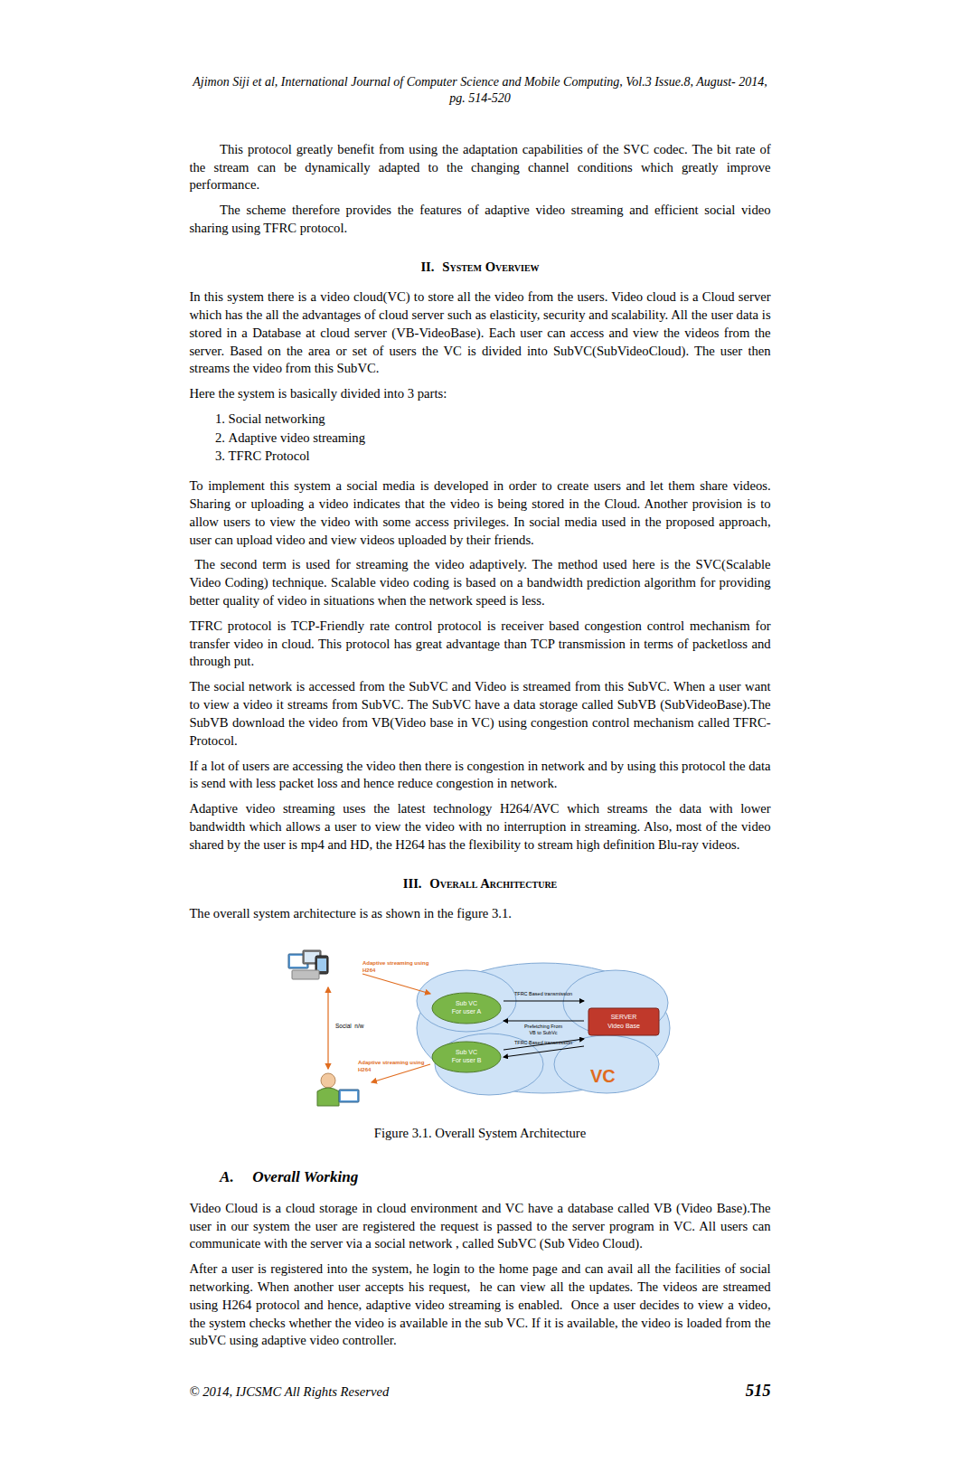Ajimon Siji et al, International Journal of Computer Science and Mobile Computing, Vol.3 Issue.8, August- 2014, pg. 514-520
This protocol greatly benefit from using the adaptation capabilities of the SVC codec. The bit rate of the stream can be dynamically adapted to the changing channel conditions which greatly improve performance.
The scheme therefore provides the features of adaptive video streaming and efficient social video sharing using TFRC protocol.
II. System Overview
In this system there is a video cloud(VC) to store all the video from the users. Video cloud is a Cloud server which has the all the advantages of cloud server such as elasticity, security and scalability. All the user data is stored in a Database at cloud server (VB-VideoBase). Each user can access and view the videos from the server. Based on the area or set of users the VC is divided into SubVC(SubVideoCloud). The user then streams the video from this SubVC.
Here the system is basically divided into 3 parts:
Social networking
Adaptive video streaming
TFRC Protocol
To implement this system a social media is developed in order to create users and let them share videos. Sharing or uploading a video indicates that the video is being stored in the Cloud. Another provision is to allow users to view the video with some access privileges. In social media used in the proposed approach, user can upload video and view videos uploaded by their friends.
The second term is used for streaming the video adaptively. The method used here is the SVC(Scalable Video Coding) technique. Scalable video coding is based on a bandwidth prediction algorithm for providing better quality of video in situations when the network speed is less.
TFRC protocol is TCP-Friendly rate control protocol is receiver based congestion control mechanism for transfer video in cloud. This protocol has great advantage than TCP transmission in terms of packetloss and through put.
The social network is accessed from the SubVC and Video is streamed from this SubVC. When a user want to view a video it streams from SubVC. The SubVC have a data storage called SubVB (SubVideoBase).The SubVB download the video from VB(Video base in VC) using congestion control mechanism called TFRC-Protocol.
If a lot of users are accessing the video then there is congestion in network and by using this protocol the data is send with less packet loss and hence reduce congestion in network.
Adaptive video streaming uses the latest technology H264/AVC which streams the data with lower bandwidth which allows a user to view the video with no interruption in streaming. Also, most of the video shared by the user is mp4 and HD, the H264 has the flexibility to stream high definition Blu-ray videos.
III. Overall Architecture
The overall system architecture is as shown in the figure 3.1.
VC Sub VC For user A Sub VC For user B SERVER Video Base TFRC Based transmission Prefetching From VB to SubVc TFRC Based transmission Adaptive streaming using H264 Adaptive streaming using H264 Social n/w
Figure 3.1. Overall System Architecture
A. Overall Working
Video Cloud is a cloud storage in cloud environment and VC have a database called VB (Video Base).The user in our system the user are registered the request is passed to the server program in VC. All users can communicate with the server via a social network , called SubVC (Sub Video Cloud).
After a user is registered into the system, he login to the home page and can avail all the facilities of social networking. When another user accepts his request, he can view all the updates. The videos are streamed using H264 protocol and hence, adaptive video streaming is enabled. Once a user decides to view a video, the system checks whether the video is available in the sub VC. If it is available, the video is loaded from the subVC using adaptive video controller.
© 2014, IJCSMC All Rights Reserved 515